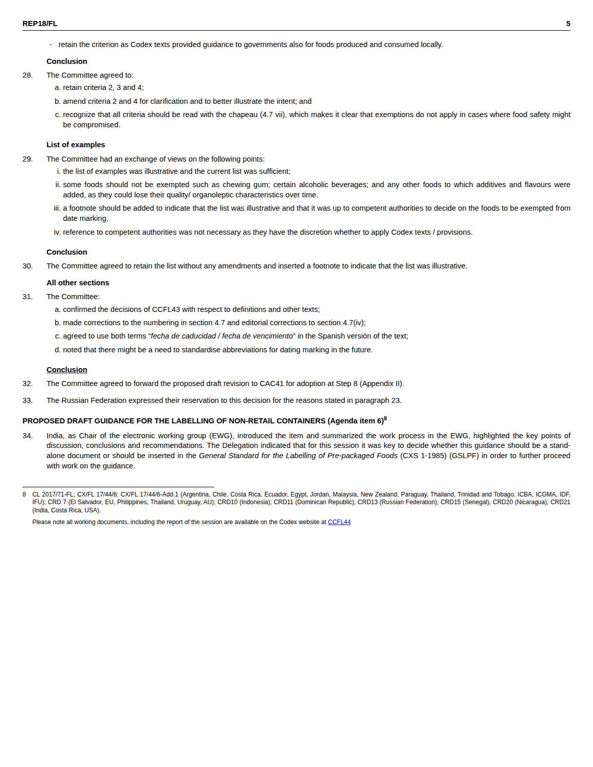REP18/FL 5
retain the criterion as Codex texts provided guidance to governments also for foods produced and consumed locally.
Conclusion
28.
The Committee agreed to:
retain criteria 2, 3 and 4;
amend criteria 2 and 4 for clarification and to better illustrate the intent; and
recognize that all criteria should be read with the chapeau (4.7 vii), which makes it clear that exemptions do not apply in cases where food safety might be compromised.
List of examples
29.
The Committee had an exchange of views on the following points:
the list of examples was illustrative and the current list was sufficient;
some foods should not be exempted such as chewing gum; certain alcoholic beverages; and any other foods to which additives and flavours were added, as they could lose their quality/ organoleptic characteristics over time.
a footnote should be added to indicate that the list was illustrative and that it was up to competent authorities to decide on the foods to be exempted from date marking,
reference to competent authorities was not necessary as they have the discretion whether to apply Codex texts / provisions.
Conclusion
30.
The Committee agreed to retain the list without any amendments and inserted a footnote to indicate that the list was illustrative.
All other sections
31.
The Committee:
confirmed the decisions of CCFL43 with respect to definitions and other texts;
made corrections to the numbering in section 4.7 and editorial corrections to section 4.7(iv);
agreed to use both terms “fecha de caducidad / fecha de vencimiento” in the Spanish versión of the text;
noted that there might be a need to standardise abbreviations for dating marking in the future.
Conclusion
32.
The Committee agreed to forward the proposed draft revision to CAC41 for adoption at Step 8 (Appendix II).
33.
The Russian Federation expressed their reservation to this decision for the reasons stated in paragraph 23.
PROPOSED DRAFT GUIDANCE FOR THE LABELLING OF NON-RETAIL CONTAINERS (Agenda item 6)8
34.
India, as Chair of the electronic working group (EWG), introduced the item and summarized the work process in the EWG, highlighted the key points of discussion, conclusions and recommendations. The Delegation indicated that for this session it was key to decide whether this guidance should be a stand-alone document or should be inserted in the General Standard for the Labelling of Pre-packaged Foods (CXS 1-1985) (GSLPF) in order to further proceed with work on the guidance.
8
CL 2017/71-FL; CX/FL 17/44/6; CX/FL 17/44/6-Add.1 (Argentina, Chile, Costa Rica, Ecuador, Egypt, Jordan, Malaysia, New Zealand, Paraguay, Thailand, Trinidad and Tobago, ICBA, ICGMA, IDF, IFU); CRD 7 (El Salvador, EU, Philippines, Thailand, Uruguay, AU); CRD10 (Indonesia); CRD11 (Dominican Republic); CRD13 (Russian Federation); CRD15 (Senegal), CRD20 (Nicaragua); CRD21 (India, Costa Rica, USA).
Please note all working documents, including the report of the session are available on the Codex website at CCFL44